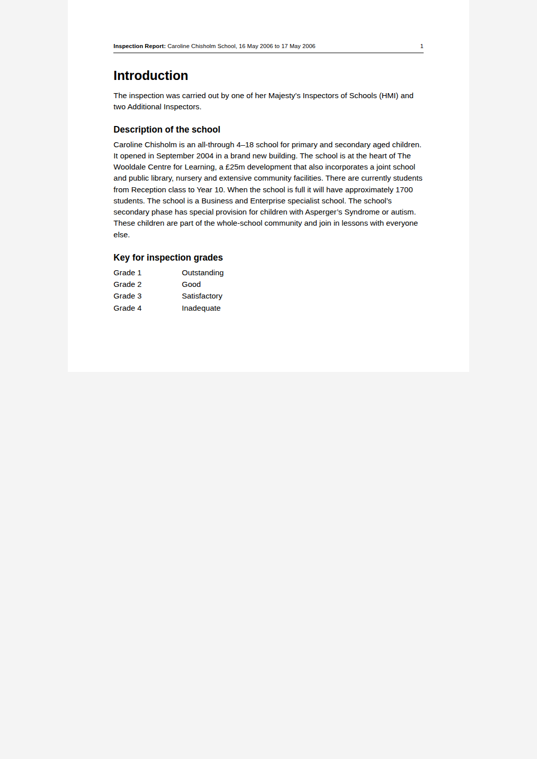Inspection Report: Caroline Chisholm School, 16 May 2006 to 17 May 2006
1
Introduction
The inspection was carried out by one of her Majesty’s Inspectors of Schools (HMI) and two Additional Inspectors.
Description of the school
Caroline Chisholm is an all-through 4–18 school for primary and secondary aged children. It opened in September 2004 in a brand new building. The school is at the heart of The Wooldale Centre for Learning, a £25m development that also incorporates a joint school and public library, nursery and extensive community facilities. There are currently students from Reception class to Year 10. When the school is full it will have approximately 1700 students. The school is a Business and Enterprise specialist school. The school’s secondary phase has special provision for children with Asperger’s Syndrome or autism. These children are part of the whole-school community and join in lessons with everyone else.
Key for inspection grades
| Grade 1 | Outstanding |
| Grade 2 | Good |
| Grade 3 | Satisfactory |
| Grade 4 | Inadequate |